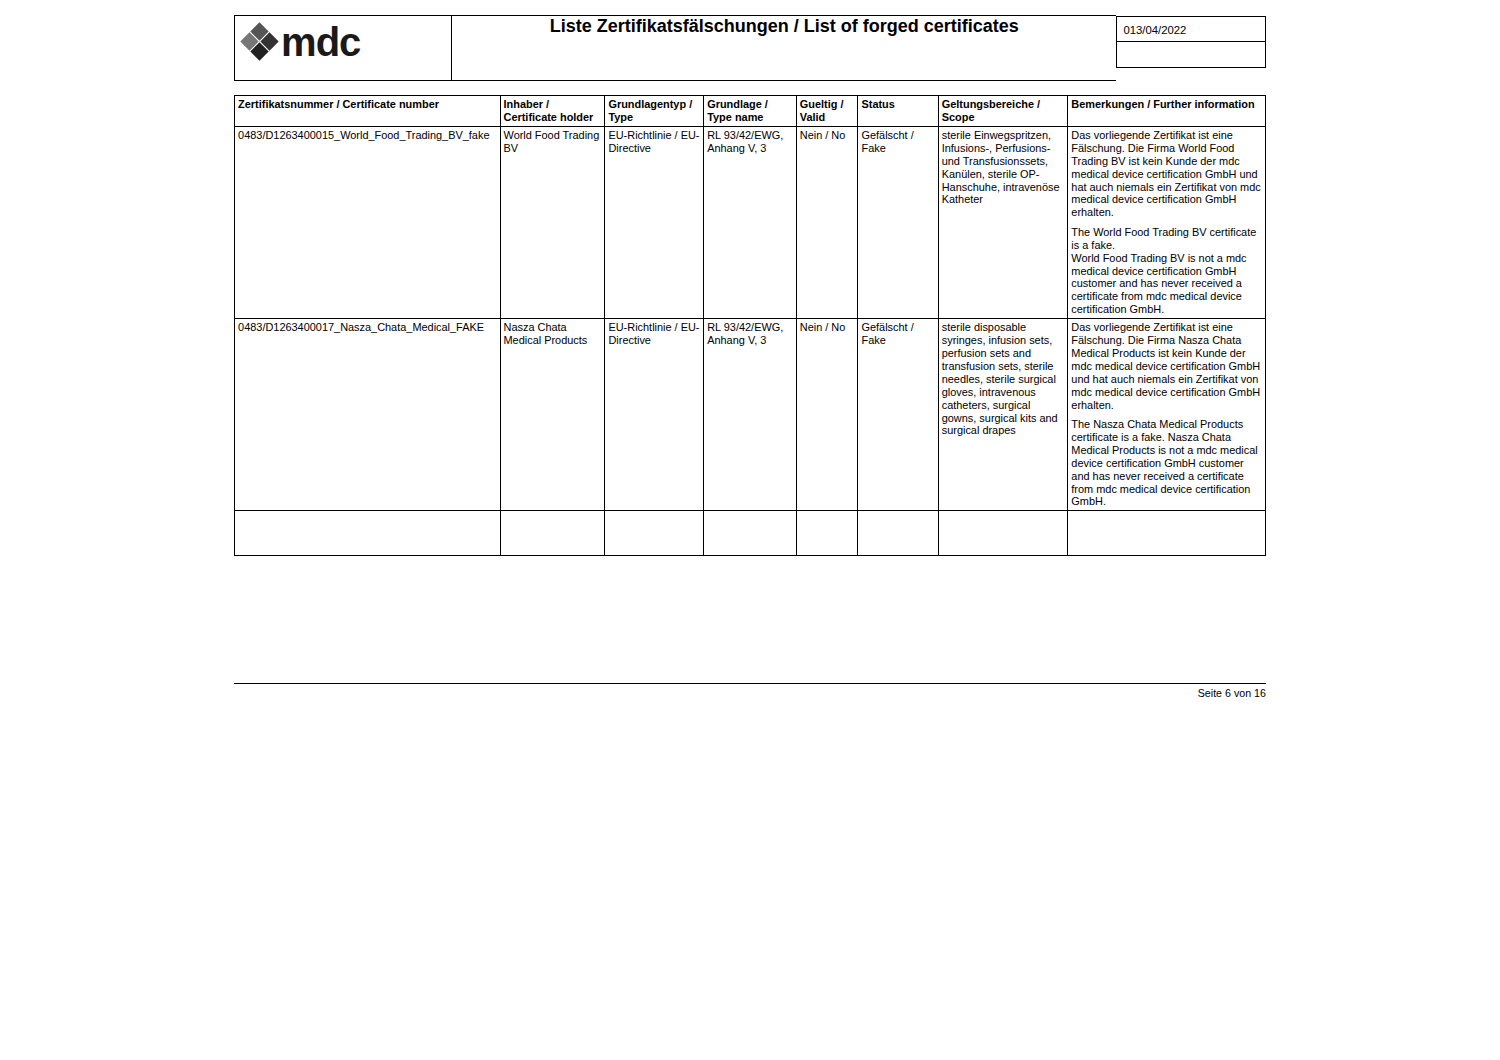mdc
Liste Zertifikatsfälschungen / List of forged certificates
013/04/2022
| Zertifikatsnummer / Certificate number | Inhaber / Certificate holder | Grundlagentyp / Type | Grundlage / Type name | Gueltig / Valid | Status | Geltungsbereiche / Scope | Bemerkungen / Further information |
| --- | --- | --- | --- | --- | --- | --- | --- |
| 0483/D1263400015_World_Food_Trading_BV_fake | World Food Trading BV | EU-Richtlinie / EU-Directive | RL 93/42/EWG, Anhang V, 3 | Nein / No | Gefälscht / Fake | sterile Einwegspritzen, Infusions-, Perfusions- und Transfusionssets, Kanülen, sterile OP-Hanschuhe, intravenöse Katheter | Das vorliegende Zertifikat ist eine Fälschung. Die Firma World Food Trading BV ist kein Kunde der mdc medical device certification GmbH und hat auch niemals ein Zertifikat von mdc medical device certification GmbH erhalten. The World Food Trading BV certificate is a fake. World Food Trading BV is not a mdc medical device certification GmbH customer and has never received a certificate from mdc medical device certification GmbH. |
| 0483/D1263400017_Nasza_Chata_Medical_FAKE | Nasza Chata Medical Products | EU-Richtlinie / EU-Directive | RL 93/42/EWG, Anhang V, 3 | Nein / No | Gefälscht / Fake | sterile disposable syringes, infusion sets, perfusion sets and transfusion sets, sterile needles, sterile surgical gloves, intravenous catheters, surgical gowns, surgical kits and surgical drapes | Das vorliegende Zertifikat ist eine Fälschung. Die Firma Nasza Chata Medical Products ist kein Kunde der mdc medical device certification GmbH und hat auch niemals ein Zertifikat von mdc medical device certification GmbH erhalten. The Nasza Chata Medical Products certificate is a fake. Nasza Chata Medical Products is not a mdc medical device certification GmbH customer and has never received a certificate from mdc medical device certification GmbH. |
Seite 6 von 16